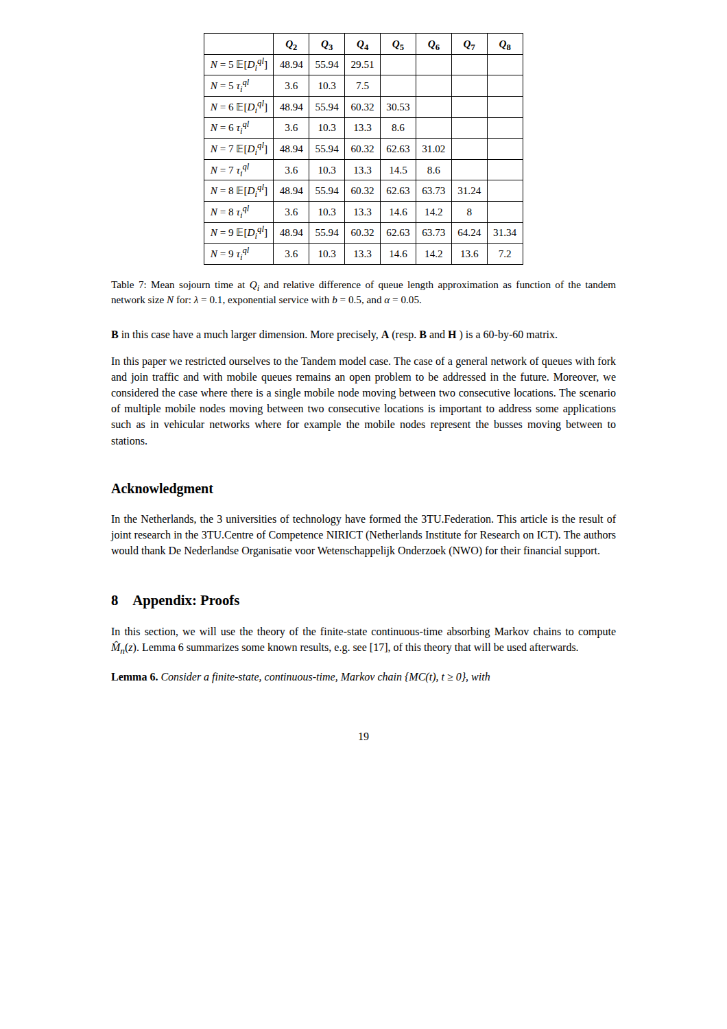| | Q 2 | Q 3 | Q 4 | Q 5 | Q 6 | Q 7 | Q 8 |
| N = 5 𝔼[ D i ql ] | 48.94 | 55.94 | 29.51 | | | | |
| N = 5 τ i ql | 3.6 | 10.3 | 7.5 | | | | |
| N = 6 𝔼[ D i ql ] | 48.94 | 55.94 | 60.32 | 30.53 | | | |
| N = 6 τ i ql | 3.6 | 10.3 | 13.3 | 8.6 | | | |
| N = 7 𝔼[ D i ql ] | 48.94 | 55.94 | 60.32 | 62.63 | 31.02 | | |
| N = 7 τ i ql | 3.6 | 10.3 | 13.3 | 14.5 | 8.6 | | |
| N = 8 𝔼[ D i ql ] | 48.94 | 55.94 | 60.32 | 62.63 | 63.73 | 31.24 | |
| N = 8 τ i ql | 3.6 | 10.3 | 13.3 | 14.6 | 14.2 | 8 | |
| N = 9 𝔼[ D i ql ] | 48.94 | 55.94 | 60.32 | 62.63 | 63.73 | 64.24 | 31.34 |
| N = 9 τ i ql | 3.6 | 10.3 | 13.3 | 14.6 | 14.2 | 13.6 | 7.2 |
Table 7: Mean sojourn time at Qi and relative difference of queue length approximation as function of the tandem network size N for: λ = 0.1, exponential service with b = 0.5, and α = 0.05.
B in this case have a much larger dimension. More precisely, A (resp. B and H ) is a 60-by-60 matrix.
In this paper we restricted ourselves to the Tandem model case. The case of a general network of queues with fork and join traffic and with mobile queues remains an open problem to be addressed in the future. Moreover, we considered the case where there is a single mobile node moving between two consecutive locations. The scenario of multiple mobile nodes moving between two consecutive locations is important to address some applications such as in vehicular networks where for example the mobile nodes represent the busses moving between to stations.
Acknowledgment
In the Netherlands, the 3 universities of technology have formed the 3TU.Federation. This article is the result of joint research in the 3TU.Centre of Competence NIRICT (Netherlands Institute for Research on ICT). The authors would thank De Nederlandse Organisatie voor Wetenschappelijk Onderzoek (NWO) for their financial support.
8 Appendix: Proofs
In this section, we will use the theory of the finite-state continuous-time absorbing Markov chains to compute M̂n(z). Lemma 6 summarizes some known results, e.g. see [17], of this theory that will be used afterwards.
Lemma 6. Consider a finite-state, continuous-time, Markov chain {MC(t), t ≥ 0}, with
19